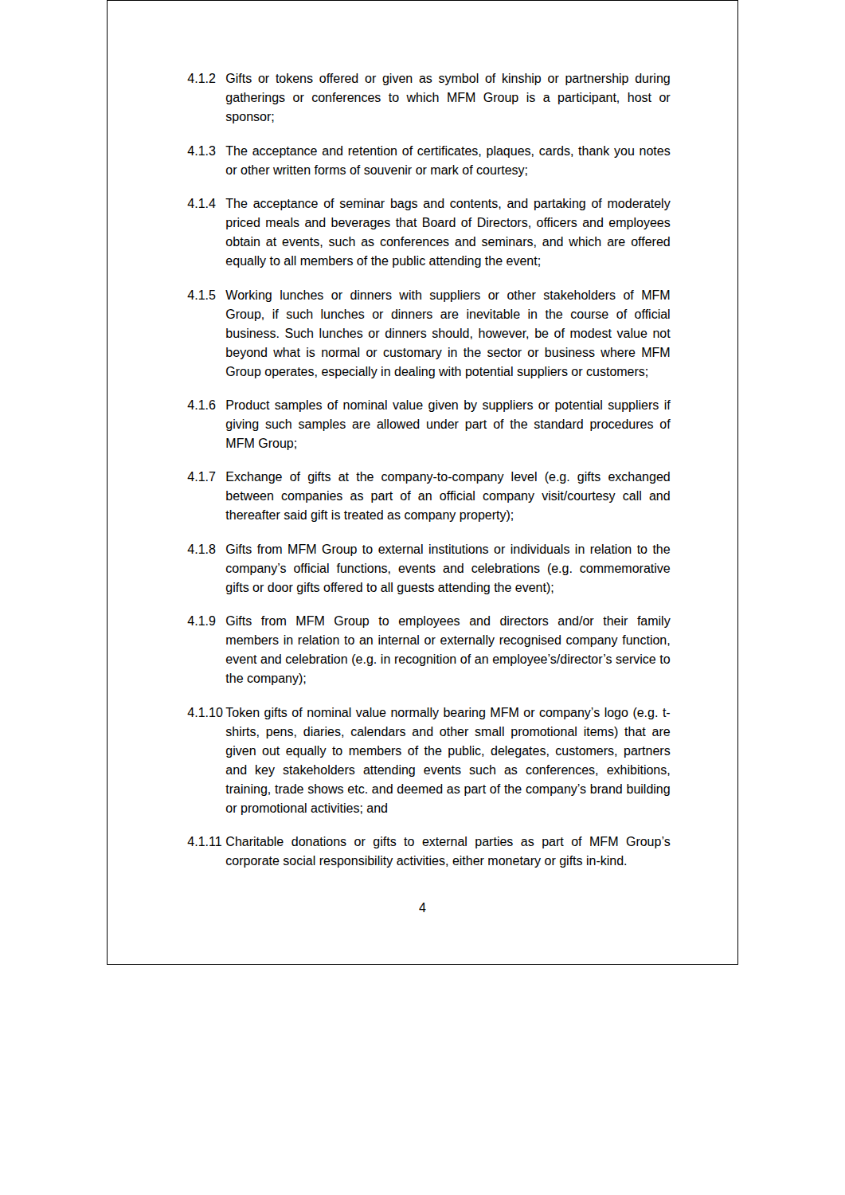4.1.2 Gifts or tokens offered or given as symbol of kinship or partnership during gatherings or conferences to which MFM Group is a participant, host or sponsor;
4.1.3 The acceptance and retention of certificates, plaques, cards, thank you notes or other written forms of souvenir or mark of courtesy;
4.1.4 The acceptance of seminar bags and contents, and partaking of moderately priced meals and beverages that Board of Directors, officers and employees obtain at events, such as conferences and seminars, and which are offered equally to all members of the public attending the event;
4.1.5 Working lunches or dinners with suppliers or other stakeholders of MFM Group, if such lunches or dinners are inevitable in the course of official business. Such lunches or dinners should, however, be of modest value not beyond what is normal or customary in the sector or business where MFM Group operates, especially in dealing with potential suppliers or customers;
4.1.6 Product samples of nominal value given by suppliers or potential suppliers if giving such samples are allowed under part of the standard procedures of MFM Group;
4.1.7 Exchange of gifts at the company-to-company level (e.g. gifts exchanged between companies as part of an official company visit/courtesy call and thereafter said gift is treated as company property);
4.1.8 Gifts from MFM Group to external institutions or individuals in relation to the company’s official functions, events and celebrations (e.g. commemorative gifts or door gifts offered to all guests attending the event);
4.1.9 Gifts from MFM Group to employees and directors and/or their family members in relation to an internal or externally recognised company function, event and celebration (e.g. in recognition of an employee’s/director’s service to the company);
4.1.10 Token gifts of nominal value normally bearing MFM or company’s logo (e.g. t-shirts, pens, diaries, calendars and other small promotional items) that are given out equally to members of the public, delegates, customers, partners and key stakeholders attending events such as conferences, exhibitions, training, trade shows etc. and deemed as part of the company’s brand building or promotional activities; and
4.1.11 Charitable donations or gifts to external parties as part of MFM Group’s corporate social responsibility activities, either monetary or gifts in-kind.
4